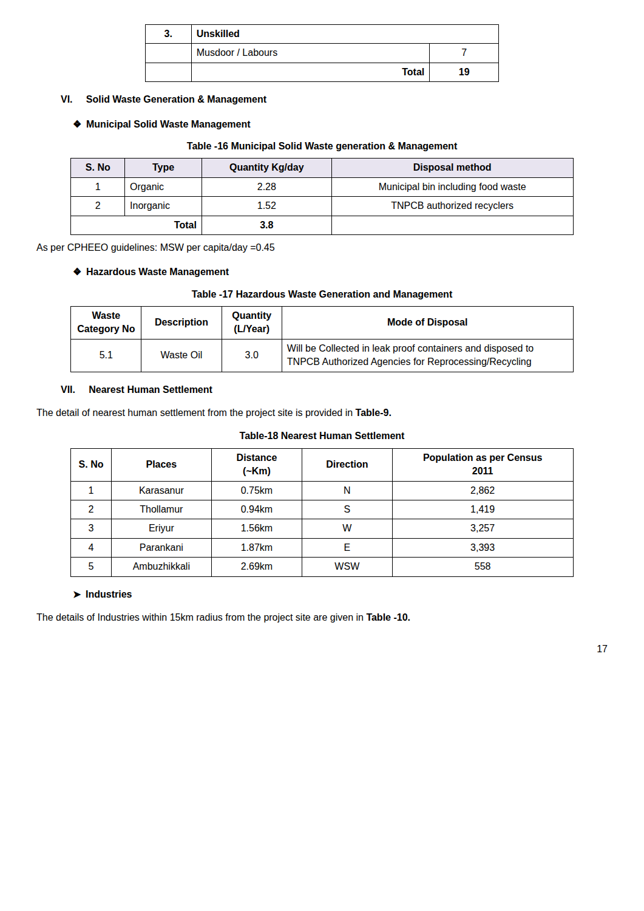| 3. | Unskilled |
| | Musdoor / Labours | 7 |
| | Total | 19 |
VI. Solid Waste Generation & Management
Municipal Solid Waste Management
Table -16 Municipal Solid Waste generation & Management
| S. No | Type | Quantity Kg/day | Disposal method |
| --- | --- | --- | --- |
| 1 | Organic | 2.28 | Municipal bin including food waste |
| 2 | Inorganic | 1.52 | TNPCB authorized recyclers |
| Total | 3.8 | |
As per CPHEEO guidelines: MSW per capita/day =0.45
Hazardous Waste Management
Table -17 Hazardous Waste Generation and Management
| Waste Category No | Description | Quantity (L/Year) | Mode of Disposal |
| --- | --- | --- | --- |
| 5.1 | Waste Oil | 3.0 | Will be Collected in leak proof containers and disposed to TNPCB Authorized Agencies for Reprocessing/Recycling |
VII. Nearest Human Settlement
The detail of nearest human settlement from the project site is provided in Table-9.
Table-18 Nearest Human Settlement
| S. No | Places | Distance (~Km) | Direction | Population as per Census 2011 |
| --- | --- | --- | --- | --- |
| 1 | Karasanur | 0.75km | N | 2,862 |
| 2 | Thollamur | 0.94km | S | 1,419 |
| 3 | Eriyur | 1.56km | W | 3,257 |
| 4 | Parankani | 1.87km | E | 3,393 |
| 5 | Ambuzhikkali | 2.69km | WSW | 558 |
Industries
The details of Industries within 15km radius from the project site are given in Table -10.
17